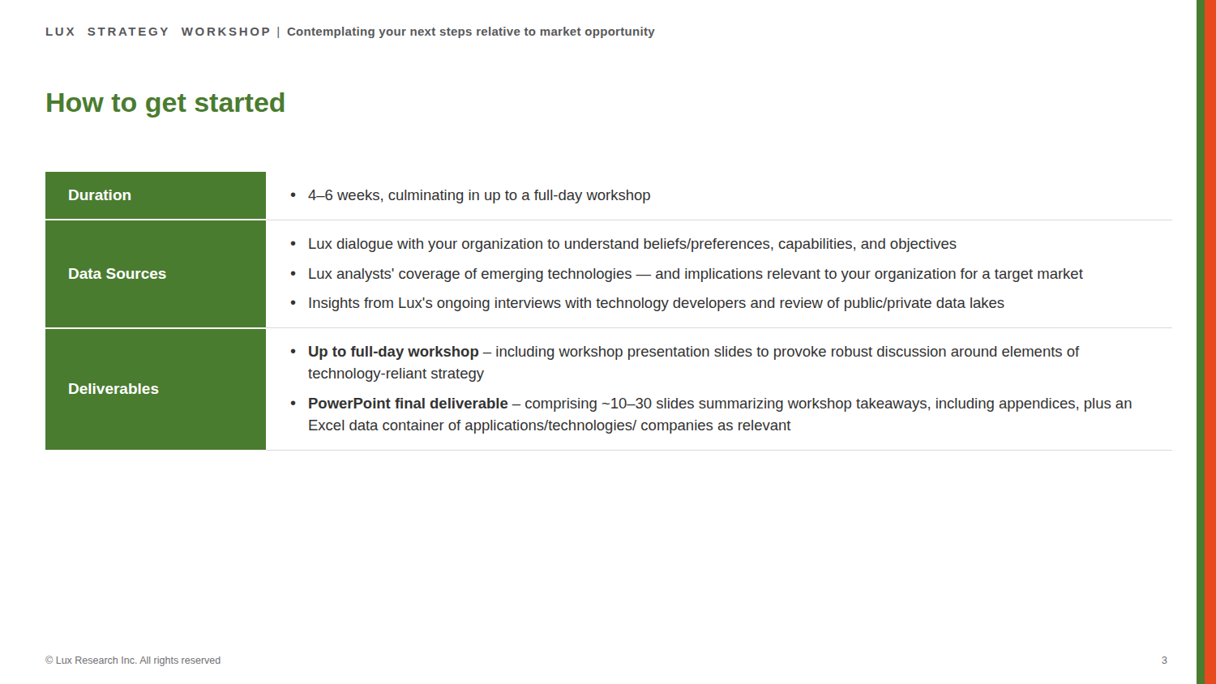LUX STRATEGY WORKSHOP|Contemplating your next steps relative to market opportunity
How to get started
| Duration | 4–6 weeks, culminating in up to a full-day workshop |
| Data Sources | Lux dialogue with your organization to understand beliefs/preferences, capabilities, and objectives Lux analysts' coverage of emerging technologies — and implications relevant to your organization for a target market Insights from Lux's ongoing interviews with technology developers and review of public/private data lakes |
| Deliverables | Up to full-day workshop – including workshop presentation slides to provoke robust discussion around elements of technology-reliant strategy PowerPoint final deliverable – comprising ~10–30 slides summarizing workshop takeaways, including appendices, plus an Excel data container of applications/technologies/ companies as relevant |
© Lux Research Inc. All rights reserved
3